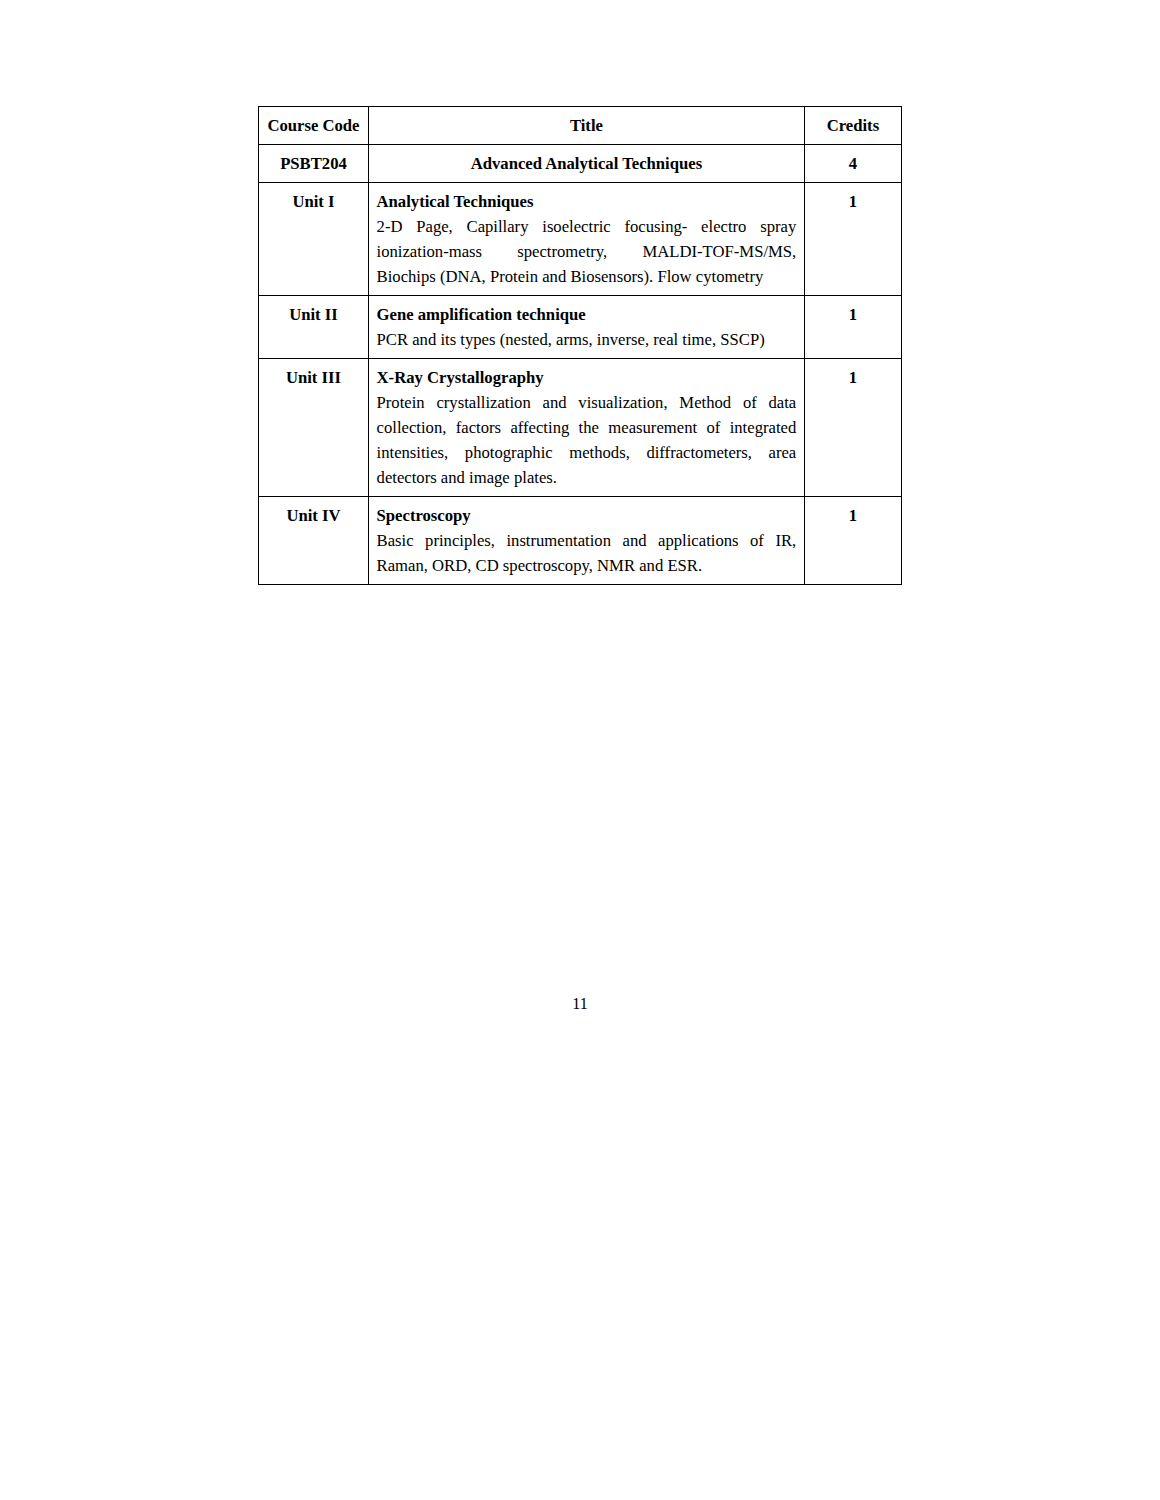| Course Code | Title | Credits |
| PSBT204 | Advanced Analytical Techniques | 4 |
| Unit I | Analytical Techniques 2-D Page, Capillary isoelectric focusing- electro spray ionization-mass spectrometry, MALDI-TOF-MS/MS, Biochips (DNA, Protein and Biosensors). Flow cytometry | 1 |
| Unit II | Gene amplification technique PCR and its types (nested, arms, inverse, real time, SSCP) | 1 |
| Unit III | X-Ray Crystallography Protein crystallization and visualization, Method of data collection, factors affecting the measurement of integrated intensities, photographic methods, diffractometers, area detectors and image plates. | 1 |
| Unit IV | Spectroscopy Basic principles, instrumentation and applications of IR, Raman, ORD, CD spectroscopy, NMR and ESR. | 1 |
11